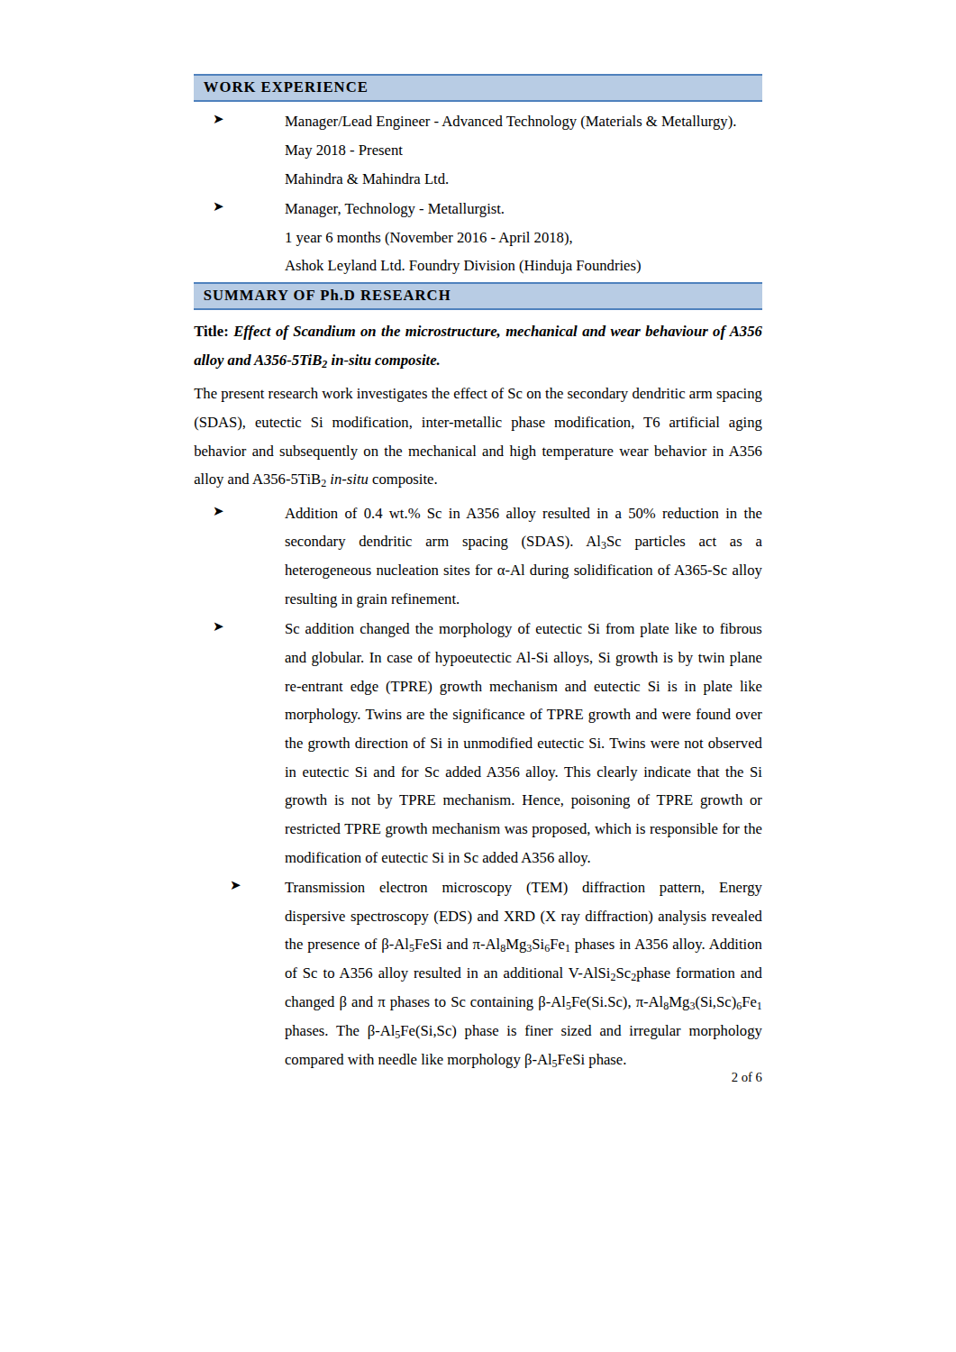Work Experience
Manager/Lead Engineer - Advanced Technology (Materials & Metallurgy).
May 2018 - Present
Mahindra & Mahindra Ltd.
Manager, Technology - Metallurgist.
1 year 6 months (November 2016 - April 2018),
Ashok Leyland Ltd. Foundry Division (Hinduja Foundries)
SUMMARY OF Ph.D RESEARCH
Title: Effect of Scandium on the microstructure, mechanical and wear behaviour of A356 alloy and A356-5TiB2 in-situ composite.
The present research work investigates the effect of Sc on the secondary dendritic arm spacing (SDAS), eutectic Si modification, inter-metallic phase modification, T6 artificial aging behavior and subsequently on the mechanical and high temperature wear behavior in A356 alloy and A356-5TiB2 in-situ composite.
Addition of 0.4 wt.% Sc in A356 alloy resulted in a 50% reduction in the secondary dendritic arm spacing (SDAS). Al3Sc particles act as a heterogeneous nucleation sites for α-Al during solidification of A365-Sc alloy resulting in grain refinement.
Sc addition changed the morphology of eutectic Si from plate like to fibrous and globular. In case of hypoeutectic Al-Si alloys, Si growth is by twin plane re-entrant edge (TPRE) growth mechanism and eutectic Si is in plate like morphology. Twins are the significance of TPRE growth and were found over the growth direction of Si in unmodified eutectic Si. Twins were not observed in eutectic Si and for Sc added A356 alloy. This clearly indicate that the Si growth is not by TPRE mechanism. Hence, poisoning of TPRE growth or restricted TPRE growth mechanism was proposed, which is responsible for the modification of eutectic Si in Sc added A356 alloy.
Transmission electron microscopy (TEM) diffraction pattern, Energy dispersive spectroscopy (EDS) and XRD (X ray diffraction) analysis revealed the presence of β-Al5FeSi and π-Al8Mg3Si6Fe1 phases in A356 alloy. Addition of Sc to A356 alloy resulted in an additional V-AlSi2Sc2phase formation and changed β and π phases to Sc containing β-Al5Fe(Si.Sc), π-Al8Mg3(Si,Sc)6Fe1 phases. The β-Al5Fe(Si,Sc) phase is finer sized and irregular morphology compared with needle like morphology β-Al5FeSi phase.
2 of 6